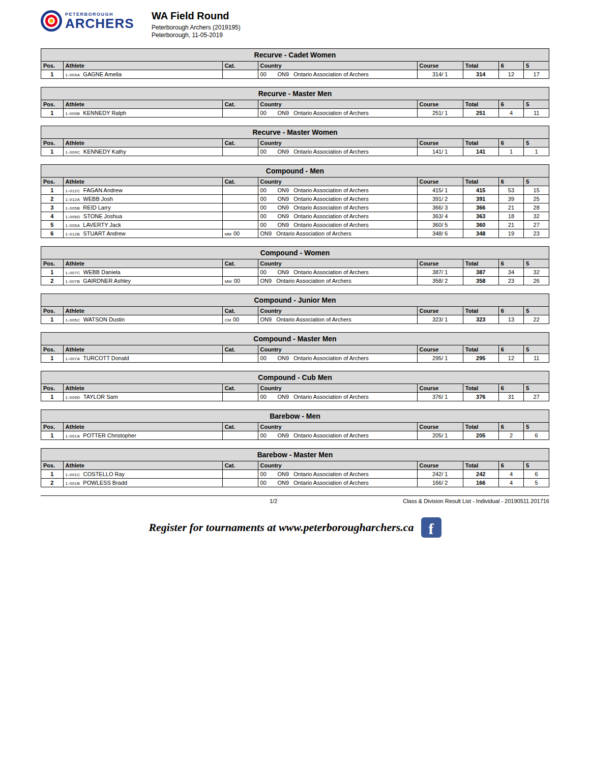PETERBOROUGH
ARCHERS
WA Field Round
Peterborough Archers (2019195)
Peterborough, 11-05-2019
Recurve - Cadet Women
| Pos. | Athlete | Cat. | Country | Course | Total | 6 | 5 |
| --- | --- | --- | --- | --- | --- | --- | --- |
| 1 | 1-009A GAGNE Amelia | | 00 ON9 Ontario Association of Archers | 314/ 1 | 314 | 12 | 17 |
Recurve - Master Men
| Pos. | Athlete | Cat. | Country | Course | Total | 6 | 5 |
| --- | --- | --- | --- | --- | --- | --- | --- |
| 1 | 1-009B KENNEDY Ralph | | 00 ON9 Ontario Association of Archers | 251/ 1 | 251 | 4 | 11 |
Recurve - Master Women
| Pos. | Athlete | Cat. | Country | Course | Total | 6 | 5 |
| --- | --- | --- | --- | --- | --- | --- | --- |
| 1 | 1-009C KENNEDY Kathy | | 00 ON9 Ontario Association of Archers | 141/ 1 | 141 | 1 | 1 |
Compound - Men
| Pos. | Athlete | Cat. | Country | Course | Total | 6 | 5 |
| --- | --- | --- | --- | --- | --- | --- | --- |
| 1 | 1-012C FAGAN Andrew | | 00 ON9 Ontario Association of Archers | 415/ 1 | 415 | 53 | 15 |
| 2 | 1-012A WEBB Josh | | 00 ON9 Ontario Association of Archers | 391/ 2 | 391 | 39 | 25 |
| 3 | 1-005B REID Larry | | 00 ON9 Ontario Association of Archers | 366/ 3 | 366 | 21 | 28 |
| 4 | 1-005D STONE Joshua | | 00 ON9 Ontario Association of Archers | 363/ 4 | 363 | 18 | 32 |
| 5 | 1-005A LAVERTY Jack | | 00 ON9 Ontario Association of Archers | 360/ 5 | 360 | 21 | 27 |
| 6 | 1-012B STUART Andrew | MM 00 | ON9 Ontario Association of Archers | 348/ 6 | 348 | 19 | 23 |
Compound - Women
| Pos. | Athlete | Cat. | Country | Course | Total | 6 | 5 |
| --- | --- | --- | --- | --- | --- | --- | --- |
| 1 | 1-007C WEBB Daniela | | 00 ON9 Ontario Association of Archers | 387/ 1 | 387 | 34 | 32 |
| 2 | 1-007B GAIRDNER Ashley | MW 00 | ON9 Ontario Association of Archers | 358/ 2 | 358 | 23 | 26 |
Compound - Junior Men
| Pos. | Athlete | Cat. | Country | Course | Total | 6 | 5 |
| --- | --- | --- | --- | --- | --- | --- | --- |
| 1 | 1-005C WATSON Dustin | CM 00 | ON9 Ontario Association of Archers | 323/ 1 | 323 | 13 | 22 |
Compound - Master Men
| Pos. | Athlete | Cat. | Country | Course | Total | 6 | 5 |
| --- | --- | --- | --- | --- | --- | --- | --- |
| 1 | 1-007A TURCOTT Donald | | 00 ON9 Ontario Association of Archers | 295/ 1 | 295 | 12 | 11 |
Compound - Cub Men
| Pos. | Athlete | Cat. | Country | Course | Total | 6 | 5 |
| --- | --- | --- | --- | --- | --- | --- | --- |
| 1 | 1-009D TAYLOR Sam | | 00 ON9 Ontario Association of Archers | 376/ 1 | 376 | 31 | 27 |
Barebow - Men
| Pos. | Athlete | Cat. | Country | Course | Total | 6 | 5 |
| --- | --- | --- | --- | --- | --- | --- | --- |
| 1 | 1-001A POTTER Christopher | | 00 ON9 Ontario Association of Archers | 205/ 1 | 205 | 2 | 6 |
Barebow - Master Men
| Pos. | Athlete | Cat. | Country | Course | Total | 6 | 5 |
| --- | --- | --- | --- | --- | --- | --- | --- |
| 1 | 1-001C COSTELLO Ray | | 00 ON9 Ontario Association of Archers | 242/ 1 | 242 | 4 | 6 |
| 2 | 1-001B POWLESS Bradd | | 00 ON9 Ontario Association of Archers | 166/ 2 | 166 | 4 | 5 |
1/2 Class & Division Result List - Individual - 20190511.201716
Register for tournaments at www.peterborougharchers.ca f